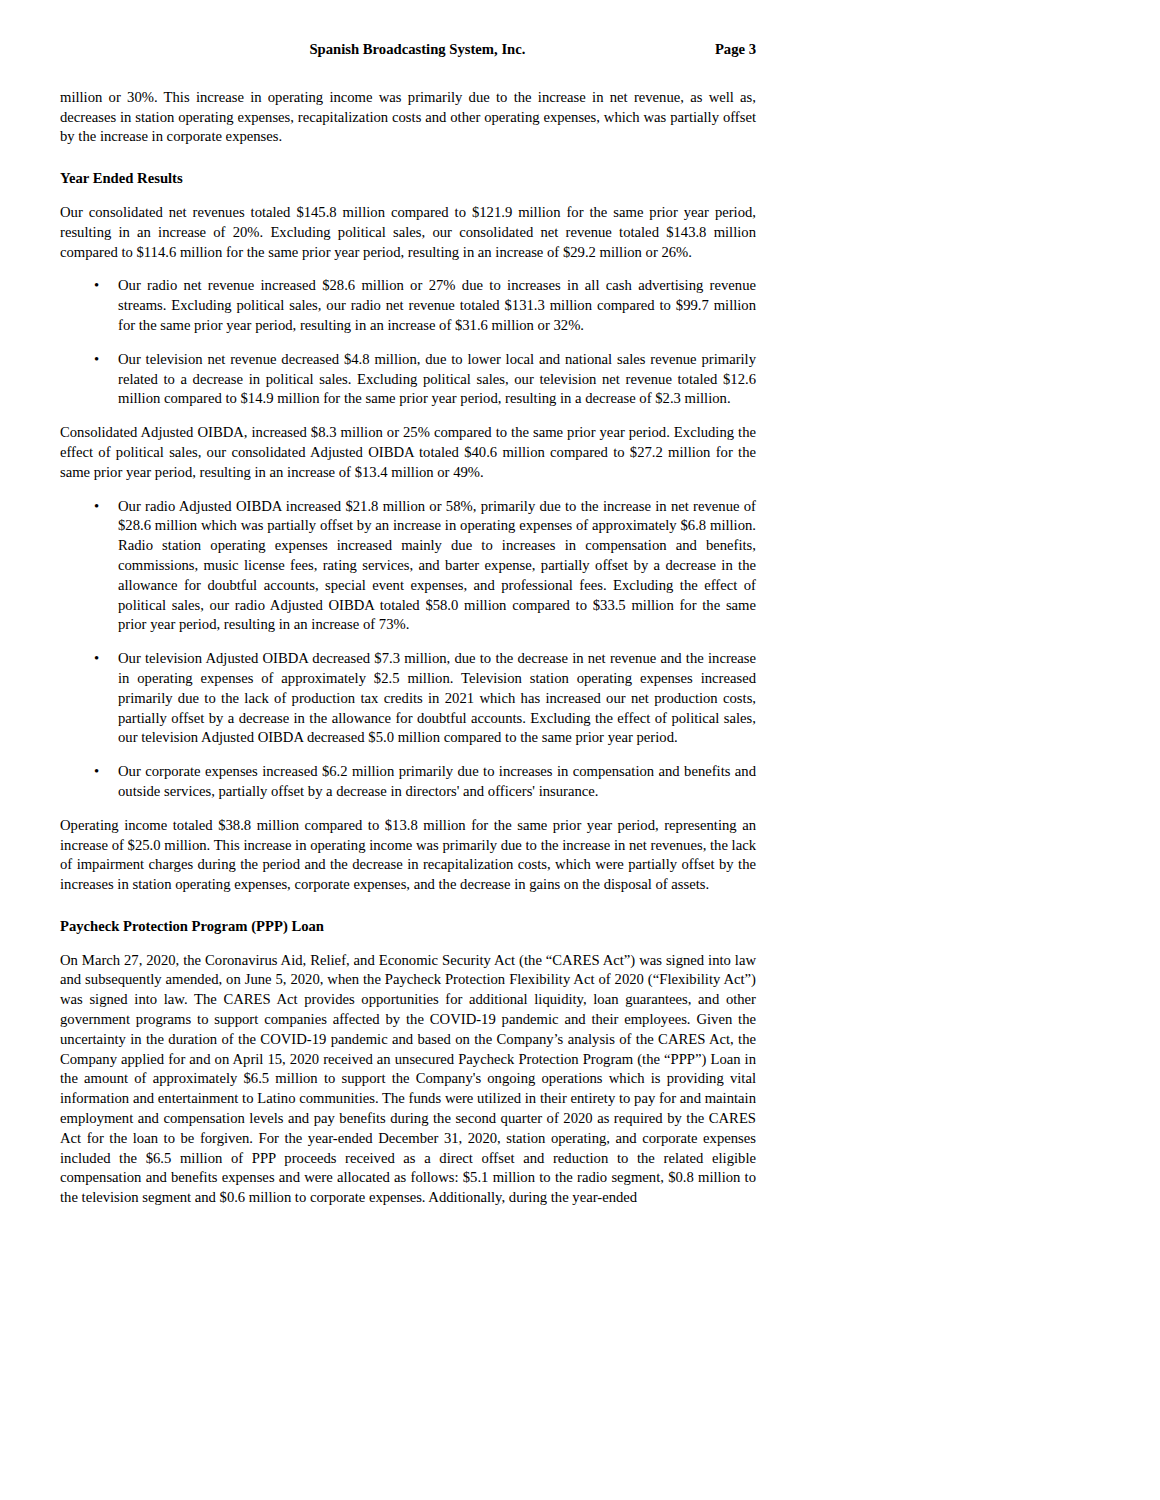Spanish Broadcasting System, Inc. Page 3
million or 30%. This increase in operating income was primarily due to the increase in net revenue, as well as, decreases in station operating expenses, recapitalization costs and other operating expenses, which was partially offset by the increase in corporate expenses.
Year Ended Results
Our consolidated net revenues totaled $145.8 million compared to $121.9 million for the same prior year period, resulting in an increase of 20%. Excluding political sales, our consolidated net revenue totaled $143.8 million compared to $114.6 million for the same prior year period, resulting in an increase of $29.2 million or 26%.
Our radio net revenue increased $28.6 million or 27% due to increases in all cash advertising revenue streams. Excluding political sales, our radio net revenue totaled $131.3 million compared to $99.7 million for the same prior year period, resulting in an increase of $31.6 million or 32%.
Our television net revenue decreased $4.8 million, due to lower local and national sales revenue primarily related to a decrease in political sales. Excluding political sales, our television net revenue totaled $12.6 million compared to $14.9 million for the same prior year period, resulting in a decrease of $2.3 million.
Consolidated Adjusted OIBDA, increased $8.3 million or 25% compared to the same prior year period. Excluding the effect of political sales, our consolidated Adjusted OIBDA totaled $40.6 million compared to $27.2 million for the same prior year period, resulting in an increase of $13.4 million or 49%.
Our radio Adjusted OIBDA increased $21.8 million or 58%, primarily due to the increase in net revenue of $28.6 million which was partially offset by an increase in operating expenses of approximately $6.8 million. Radio station operating expenses increased mainly due to increases in compensation and benefits, commissions, music license fees, rating services, and barter expense, partially offset by a decrease in the allowance for doubtful accounts, special event expenses, and professional fees. Excluding the effect of political sales, our radio Adjusted OIBDA totaled $58.0 million compared to $33.5 million for the same prior year period, resulting in an increase of 73%.
Our television Adjusted OIBDA decreased $7.3 million, due to the decrease in net revenue and the increase in operating expenses of approximately $2.5 million. Television station operating expenses increased primarily due to the lack of production tax credits in 2021 which has increased our net production costs, partially offset by a decrease in the allowance for doubtful accounts. Excluding the effect of political sales, our television Adjusted OIBDA decreased $5.0 million compared to the same prior year period.
Our corporate expenses increased $6.2 million primarily due to increases in compensation and benefits and outside services, partially offset by a decrease in directors' and officers' insurance.
Operating income totaled $38.8 million compared to $13.8 million for the same prior year period, representing an increase of $25.0 million. This increase in operating income was primarily due to the increase in net revenues, the lack of impairment charges during the period and the decrease in recapitalization costs, which were partially offset by the increases in station operating expenses, corporate expenses, and the decrease in gains on the disposal of assets.
Paycheck Protection Program (PPP) Loan
On March 27, 2020, the Coronavirus Aid, Relief, and Economic Security Act (the “CARES Act”) was signed into law and subsequently amended, on June 5, 2020, when the Paycheck Protection Flexibility Act of 2020 (“Flexibility Act”) was signed into law. The CARES Act provides opportunities for additional liquidity, loan guarantees, and other government programs to support companies affected by the COVID-19 pandemic and their employees. Given the uncertainty in the duration of the COVID-19 pandemic and based on the Company’s analysis of the CARES Act, the Company applied for and on April 15, 2020 received an unsecured Paycheck Protection Program (the “PPP”) Loan in the amount of approximately $6.5 million to support the Company's ongoing operations which is providing vital information and entertainment to Latino communities. The funds were utilized in their entirety to pay for and maintain employment and compensation levels and pay benefits during the second quarter of 2020 as required by the CARES Act for the loan to be forgiven. For the year-ended December 31, 2020, station operating, and corporate expenses included the $6.5 million of PPP proceeds received as a direct offset and reduction to the related eligible compensation and benefits expenses and were allocated as follows: $5.1 million to the radio segment, $0.8 million to the television segment and $0.6 million to corporate expenses. Additionally, during the year-ended